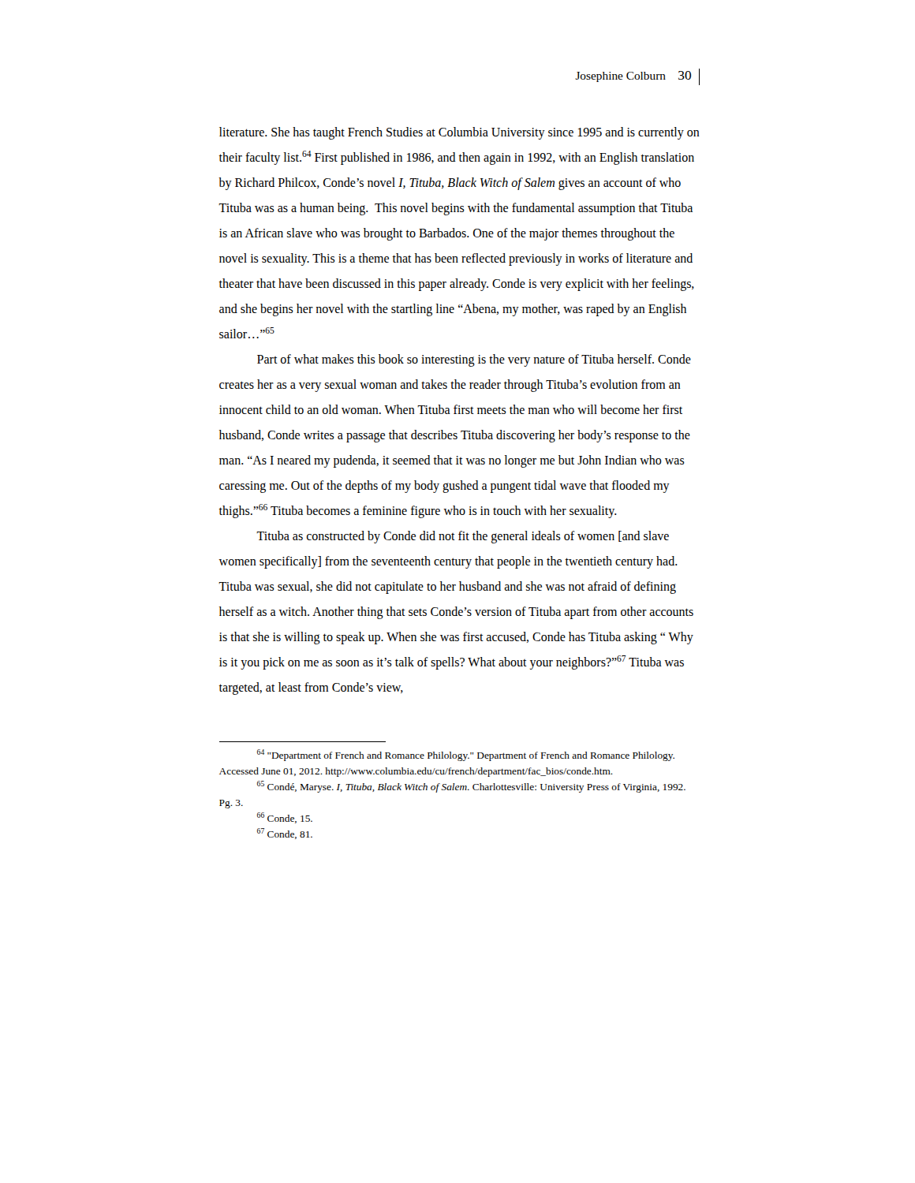Josephine Colburn 30
literature. She has taught French Studies at Columbia University since 1995 and is currently on their faculty list.64 First published in 1986, and then again in 1992, with an English translation by Richard Philcox, Conde’s novel I, Tituba, Black Witch of Salem gives an account of who Tituba was as a human being. This novel begins with the fundamental assumption that Tituba is an African slave who was brought to Barbados. One of the major themes throughout the novel is sexuality. This is a theme that has been reflected previously in works of literature and theater that have been discussed in this paper already. Conde is very explicit with her feelings, and she begins her novel with the startling line “Abena, my mother, was raped by an English sailor…”65
Part of what makes this book so interesting is the very nature of Tituba herself. Conde creates her as a very sexual woman and takes the reader through Tituba’s evolution from an innocent child to an old woman. When Tituba first meets the man who will become her first husband, Conde writes a passage that describes Tituba discovering her body’s response to the man. “As I neared my pudenda, it seemed that it was no longer me but John Indian who was caressing me. Out of the depths of my body gushed a pungent tidal wave that flooded my thighs.”66 Tituba becomes a feminine figure who is in touch with her sexuality.
Tituba as constructed by Conde did not fit the general ideals of women [and slave women specifically] from the seventeenth century that people in the twentieth century had. Tituba was sexual, she did not capitulate to her husband and she was not afraid of defining herself as a witch. Another thing that sets Conde’s version of Tituba apart from other accounts is that she is willing to speak up. When she was first accused, Conde has Tituba asking “ Why is it you pick on me as soon as it’s talk of spells? What about your neighbors?”67 Tituba was targeted, at least from Conde’s view,
64 "Department of French and Romance Philology." Department of French and Romance Philology.
Accessed June 01, 2012. http://www.columbia.edu/cu/french/department/fac_bios/conde.htm.
65 Condé, Maryse. I, Tituba, Black Witch of Salem. Charlottesville: University Press of Virginia, 1992.
Pg. 3.
66 Conde, 15.
67 Conde, 81.